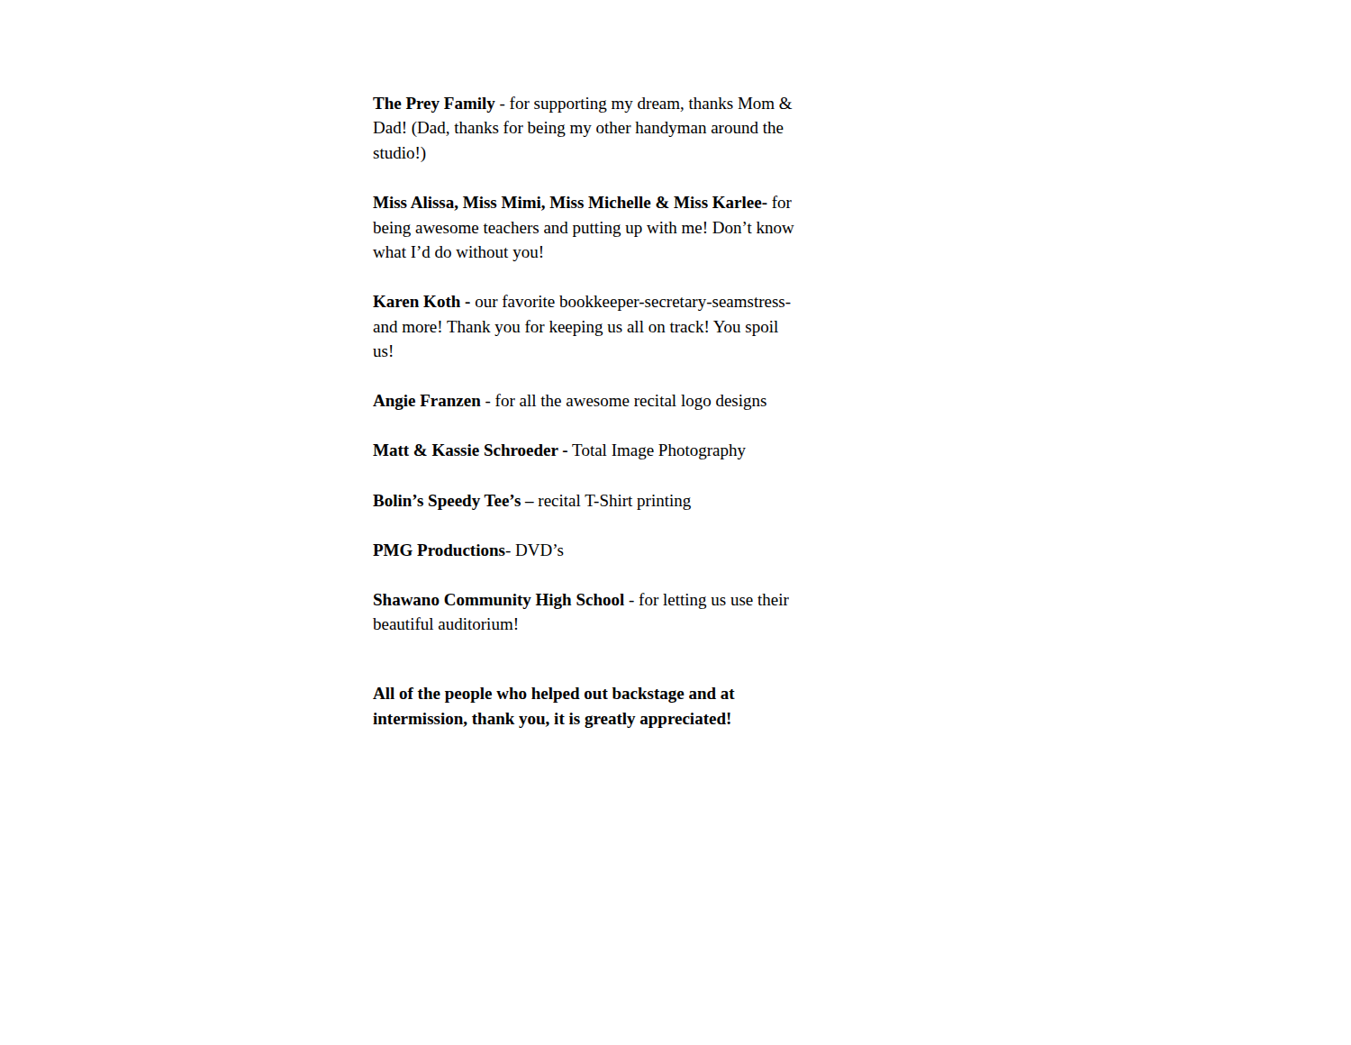The Prey Family - for supporting my dream, thanks Mom & Dad! (Dad, thanks for being my other handyman around the studio!)
Miss Alissa, Miss Mimi, Miss Michelle & Miss Karlee- for being awesome teachers and putting up with me! Don’t know what I’d do without you!
Karen Koth - our favorite bookkeeper-secretary-seamstress-and more! Thank you for keeping us all on track! You spoil us!
Angie Franzen - for all the awesome recital logo designs
Matt & Kassie Schroeder - Total Image Photography
Bolin’s Speedy Tee’s – recital T-Shirt printing
PMG Productions- DVD’s
Shawano Community High School - for letting us use their beautiful auditorium!
All of the people who helped out backstage and at intermission, thank you, it is greatly appreciated!